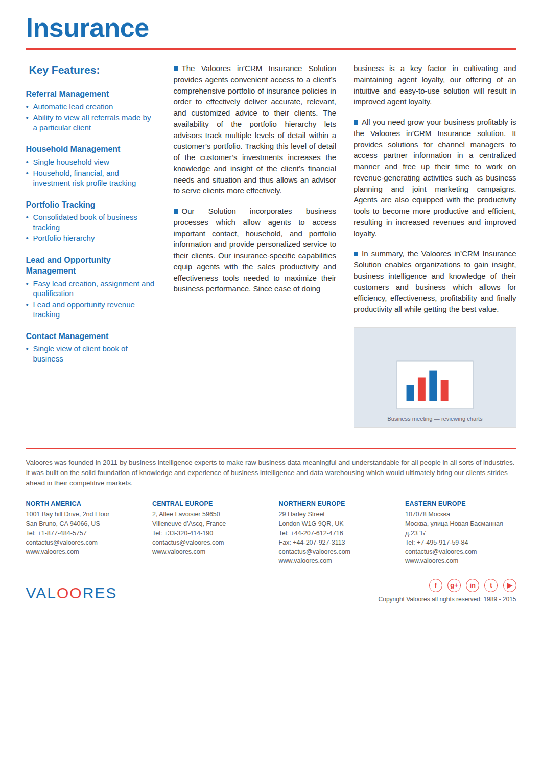Insurance
Key Features:
Referral Management
Automatic lead creation
Ability to view all referrals made by a particular client
Household Management
Single household view
Household, financial, and investment risk profile tracking
Portfolio Tracking
Consolidated book of business tracking
Portfolio hierarchy
Lead and Opportunity Management
Easy lead creation, assignment and qualification
Lead and opportunity revenue tracking
Contact Management
Single view of client book of business
The Valoores in’CRM Insurance Solution provides agents convenient access to a client’s comprehensive portfolio of insurance policies in order to effectively deliver accurate, relevant, and customized advice to their clients. The availability of the portfolio hierarchy lets advisors track multiple levels of detail within a customer’s portfolio. Tracking this level of detail of the customer’s investments increases the knowledge and insight of the client’s financial needs and situation and thus allows an advisor to serve clients more effectively.
Our Solution incorporates business processes which allow agents to access important contact, household, and portfolio information and provide personalized service to their clients. Our insurance-specific capabilities equip agents with the sales productivity and effectiveness tools needed to maximize their business performance. Since ease of doing
business is a key factor in cultivating and maintaining agent loyalty, our offering of an intuitive and easy-to-use solution will result in improved agent loyalty.
All you need grow your business profitably is the Valoores in’CRM Insurance solution. It provides solutions for channel managers to access partner information in a centralized manner and free up their time to work on revenue-generating activities such as business planning and joint marketing campaigns. Agents are also equipped with the productivity tools to become more productive and efficient, resulting in increased revenues and improved loyalty.
In summary, the Valoores in’CRM Insurance Solution enables organizations to gain insight, business intelligence and knowledge of their customers and business which allows for efficiency, effectiveness, profitability and finally productivity all while getting the best value.
Valoores was founded in 2011 by business intelligence experts to make raw business data meaningful and understandable for all people in all sorts of industries. It was built on the solid foundation of knowledge and experience of business intelligence and data warehousing which would ultimately bring our clients strides ahead in their competitive markets.
NORTH AMERICA
1001 Bay hill Drive, 2nd Floor
San Bruno, CA 94066, US
Tel: +1-877-484-5757
contactus@valoores.com
www.valoores.com
CENTRAL EUROPE
2, Allee Lavoisier 59650
Villeneuve d’Ascq, France
Tel: +33-320-414-190
contactus@valoores.com
www.valoores.com
NORTHERN EUROPE
29 Harley Street
London W1G 9QR, UK
Tel: +44-207-612-4716
Fax: +44-207-927-3113
contactus@valoores.com
www.valoores.com
EASTERN EUROPE
107078 Москва
Москва, улица Новая Басманная д.23 'Б'
Tel: +7-495-917-59-84
contactus@valoores.com
www.valoores.com
VALOORES
f g+ in t ▶
Copyright Valoores all rights reserved: 1989 - 2015